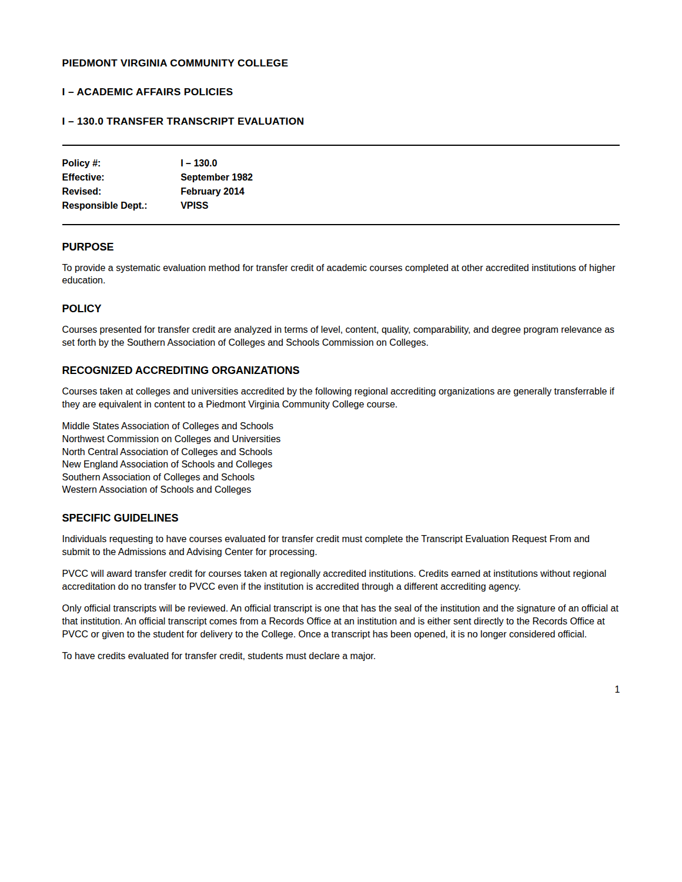PIEDMONT VIRGINIA COMMUNITY COLLEGE
I – ACADEMIC AFFAIRS POLICIES
I – 130.0 TRANSFER TRANSCRIPT EVALUATION
| Policy #: | I – 130.0 |
| Effective: | September 1982 |
| Revised: | February 2014 |
| Responsible Dept.: | VPISS |
PURPOSE
To provide a systematic evaluation method for transfer credit of academic courses completed at other accredited institutions of higher education.
POLICY
Courses presented for transfer credit are analyzed in terms of level, content, quality, comparability, and degree program relevance as set forth by the Southern Association of Colleges and Schools Commission on Colleges.
RECOGNIZED ACCREDITING ORGANIZATIONS
Courses taken at colleges and universities accredited by the following regional accrediting organizations are generally transferrable if they are equivalent in content to a Piedmont Virginia Community College course.
Middle States Association of Colleges and Schools
Northwest Commission on Colleges and Universities
North Central Association of Colleges and Schools
New England Association of Schools and Colleges
Southern Association of Colleges and Schools
Western Association of Schools and Colleges
SPECIFIC GUIDELINES
Individuals requesting to have courses evaluated for transfer credit must complete the Transcript Evaluation Request From and submit to the Admissions and Advising Center for processing.
PVCC will award transfer credit for courses taken at regionally accredited institutions. Credits earned at institutions without regional accreditation do no transfer to PVCC even if the institution is accredited through a different accrediting agency.
Only official transcripts will be reviewed. An official transcript is one that has the seal of the institution and the signature of an official at that institution. An official transcript comes from a Records Office at an institution and is either sent directly to the Records Office at PVCC or given to the student for delivery to the College. Once a transcript has been opened, it is no longer considered official.
To have credits evaluated for transfer credit, students must declare a major.
1